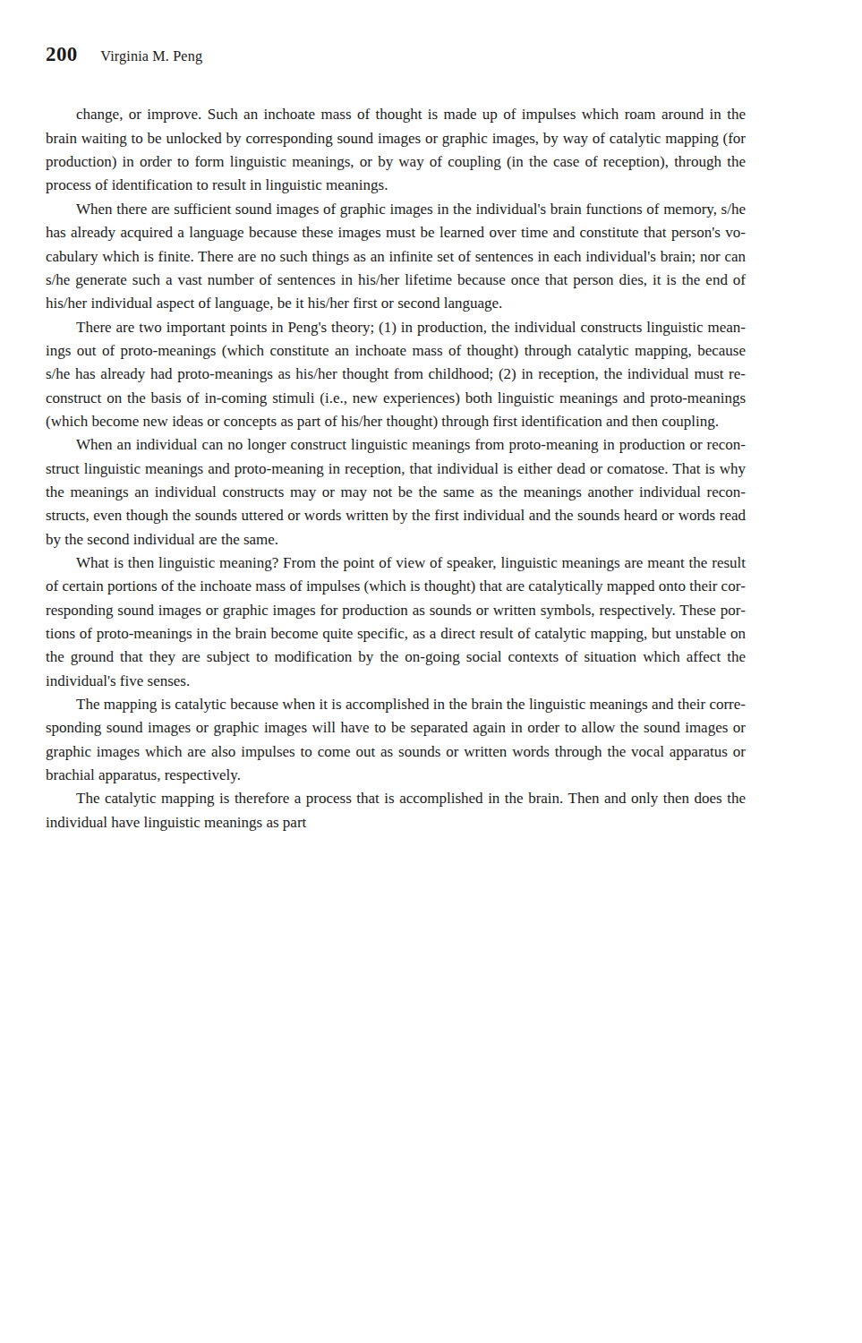200 Virginia M. Peng
change, or improve. Such an inchoate mass of thought is made up of impulses which roam around in the brain waiting to be unlocked by corresponding sound images or graphic images, by way of catalytic mapping (for production) in order to form linguistic meanings, or by way of coupling (in the case of reception), through the process of identification to result in linguistic meanings.
When there are sufficient sound images of graphic images in the individual's brain functions of memory, s/he has already acquired a language because these images must be learned over time and constitute that person's vocabulary which is finite. There are no such things as an infinite set of sentences in each individual's brain; nor can s/he generate such a vast number of sentences in his/her lifetime because once that person dies, it is the end of his/her individual aspect of language, be it his/her first or second language.
There are two important points in Peng's theory; (1) in production, the individual constructs linguistic meanings out of proto-meanings (which constitute an inchoate mass of thought) through catalytic mapping, because s/he has already had proto-meanings as his/her thought from childhood; (2) in reception, the individual must reconstruct on the basis of in-coming stimuli (i.e., new experiences) both linguistic meanings and proto-meanings (which become new ideas or concepts as part of his/her thought) through first identification and then coupling.
When an individual can no longer construct linguistic meanings from proto-meaning in production or reconstruct linguistic meanings and proto-meaning in reception, that individual is either dead or comatose. That is why the meanings an individual constructs may or may not be the same as the meanings another individual reconstructs, even though the sounds uttered or words written by the first individual and the sounds heard or words read by the second individual are the same.
What is then linguistic meaning? From the point of view of speaker, linguistic meanings are meant the result of certain portions of the inchoate mass of impulses (which is thought) that are catalytically mapped onto their corresponding sound images or graphic images for production as sounds or written symbols, respectively. These portions of proto-meanings in the brain become quite specific, as a direct result of catalytic mapping, but unstable on the ground that they are subject to modification by the on-going social contexts of situation which affect the individual's five senses.
The mapping is catalytic because when it is accomplished in the brain the linguistic meanings and their corresponding sound images or graphic images will have to be separated again in order to allow the sound images or graphic images which are also impulses to come out as sounds or written words through the vocal apparatus or brachial apparatus, respectively.
The catalytic mapping is therefore a process that is accomplished in the brain. Then and only then does the individual have linguistic meanings as part